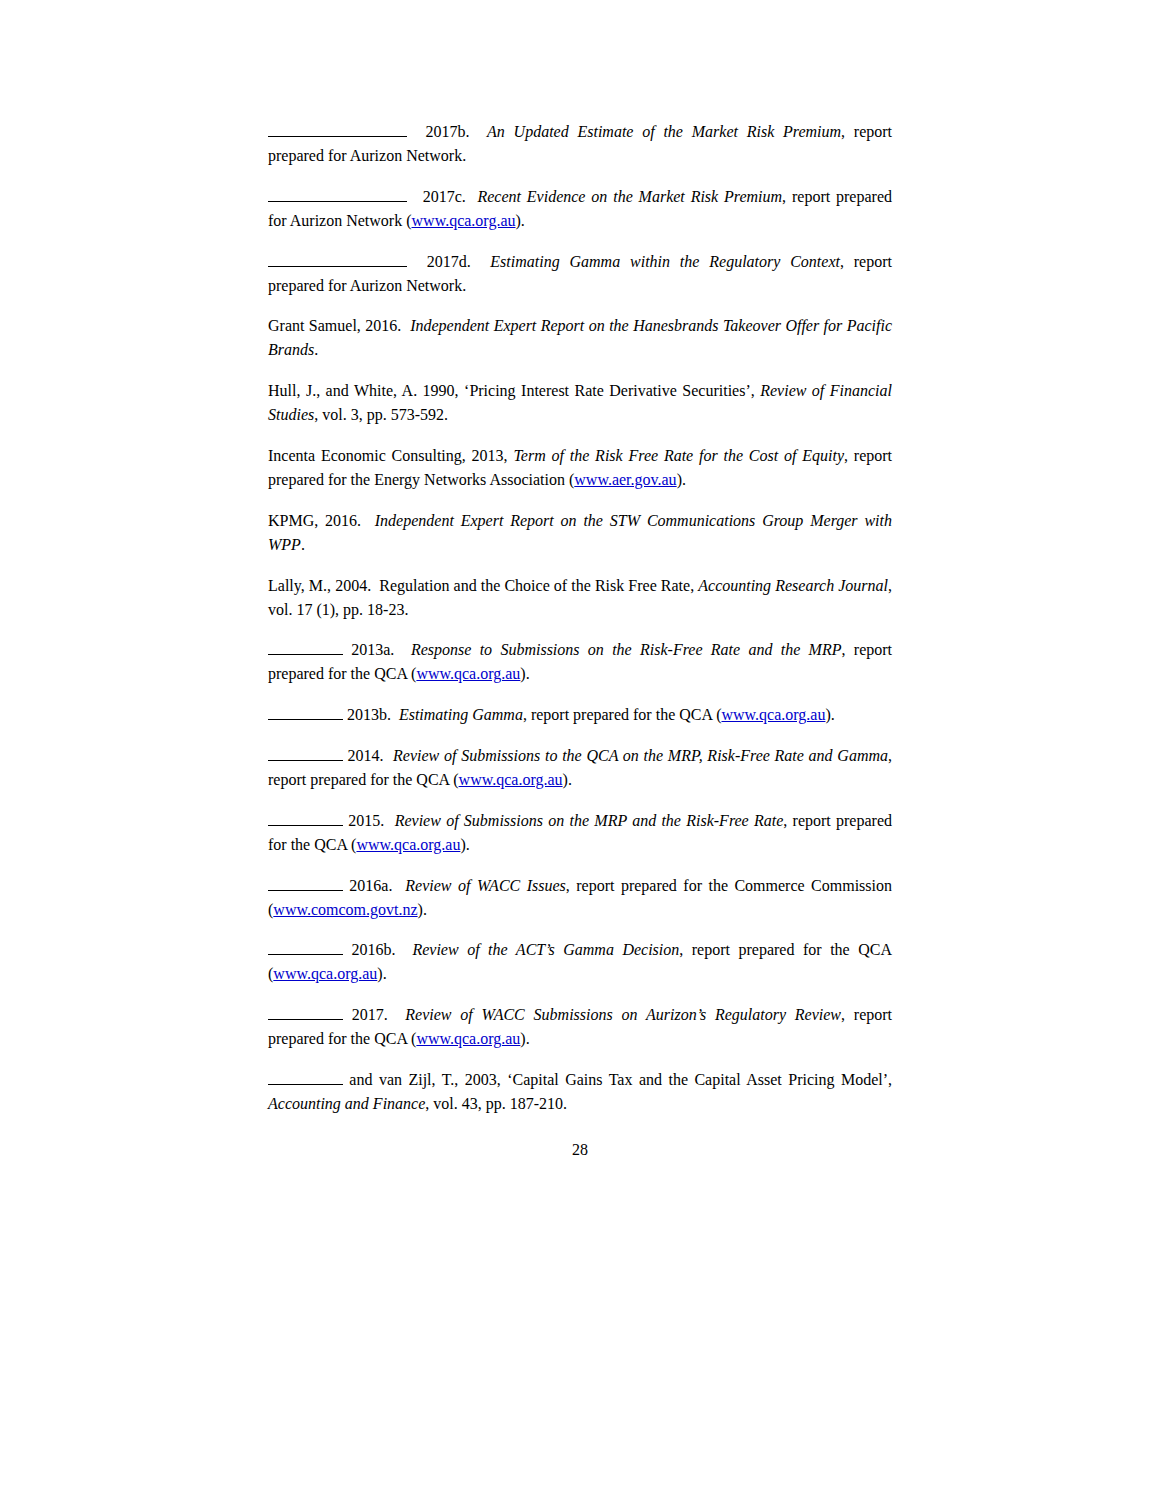2017b. An Updated Estimate of the Market Risk Premium, report prepared for Aurizon Network.
2017c. Recent Evidence on the Market Risk Premium, report prepared for Aurizon Network (www.qca.org.au).
2017d. Estimating Gamma within the Regulatory Context, report prepared for Aurizon Network.
Grant Samuel, 2016. Independent Expert Report on the Hanesbrands Takeover Offer for Pacific Brands.
Hull, J., and White, A. 1990, ‘Pricing Interest Rate Derivative Securities’, Review of Financial Studies, vol. 3, pp. 573-592.
Incenta Economic Consulting, 2013, Term of the Risk Free Rate for the Cost of Equity, report prepared for the Energy Networks Association (www.aer.gov.au).
KPMG, 2016. Independent Expert Report on the STW Communications Group Merger with WPP.
Lally, M., 2004. Regulation and the Choice of the Risk Free Rate, Accounting Research Journal, vol. 17 (1), pp. 18-23.
2013a. Response to Submissions on the Risk-Free Rate and the MRP, report prepared for the QCA (www.qca.org.au).
2013b. Estimating Gamma, report prepared for the QCA (www.qca.org.au).
2014. Review of Submissions to the QCA on the MRP, Risk-Free Rate and Gamma, report prepared for the QCA (www.qca.org.au).
2015. Review of Submissions on the MRP and the Risk-Free Rate, report prepared for the QCA (www.qca.org.au).
2016a. Review of WACC Issues, report prepared for the Commerce Commission (www.comcom.govt.nz).
2016b. Review of the ACT’s Gamma Decision, report prepared for the QCA (www.qca.org.au).
2017. Review of WACC Submissions on Aurizon’s Regulatory Review, report prepared for the QCA (www.qca.org.au).
and van Zijl, T., 2003, ‘Capital Gains Tax and the Capital Asset Pricing Model’, Accounting and Finance, vol. 43, pp. 187-210.
28